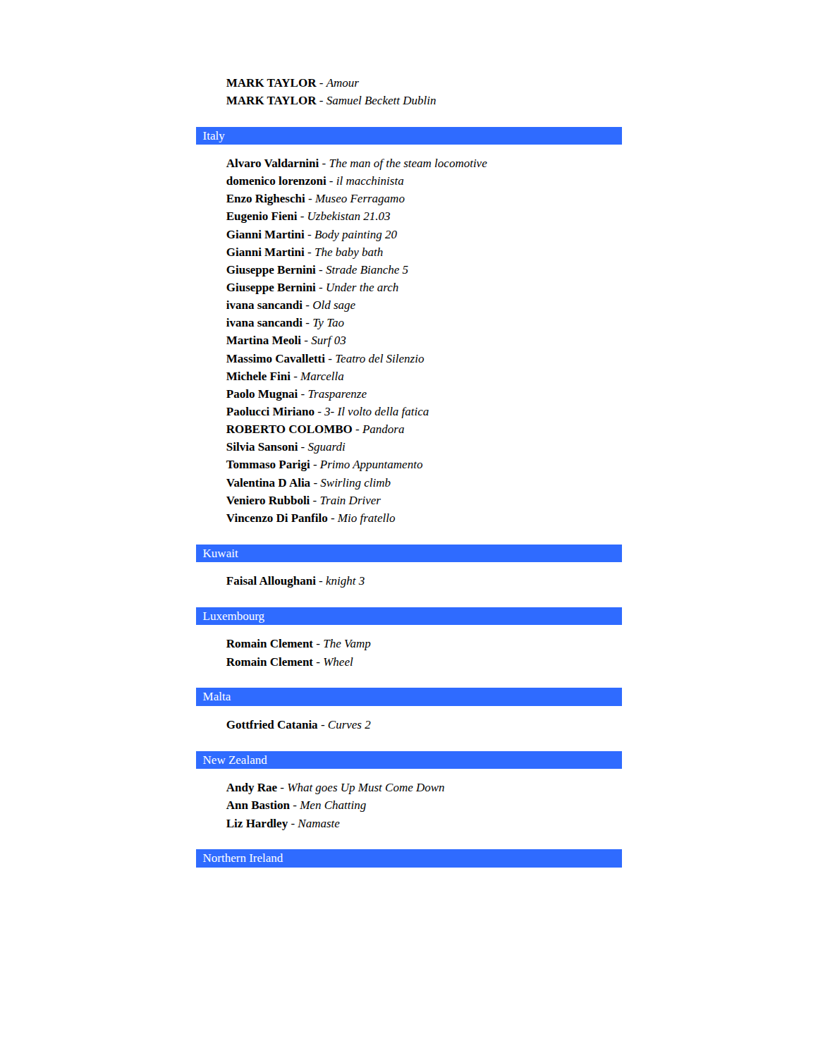MARK TAYLOR - Amour
MARK TAYLOR - Samuel Beckett Dublin
Italy
Alvaro Valdarnini - The man of the steam locomotive
domenico lorenzoni - il macchinista
Enzo Righeschi - Museo Ferragamo
Eugenio Fieni - Uzbekistan 21.03
Gianni Martini - Body painting 20
Gianni Martini - The baby bath
Giuseppe Bernini - Strade Bianche 5
Giuseppe Bernini - Under the arch
ivana sancandi - Old sage
ivana sancandi - Ty Tao
Martina Meoli - Surf 03
Massimo Cavalletti - Teatro del Silenzio
Michele Fini - Marcella
Paolo Mugnai - Trasparenze
Paolucci Miriano - 3- Il volto della fatica
ROBERTO COLOMBO - Pandora
Silvia Sansoni - Sguardi
Tommaso Parigi - Primo Appuntamento
Valentina D Alia - Swirling climb
Veniero Rubboli - Train Driver
Vincenzo Di Panfilo - Mio fratello
Kuwait
Faisal Alloughani - knight 3
Luxembourg
Romain Clement - The Vamp
Romain Clement - Wheel
Malta
Gottfried Catania - Curves 2
New Zealand
Andy Rae - What goes Up Must Come Down
Ann Bastion - Men Chatting
Liz Hardley - Namaste
Northern Ireland